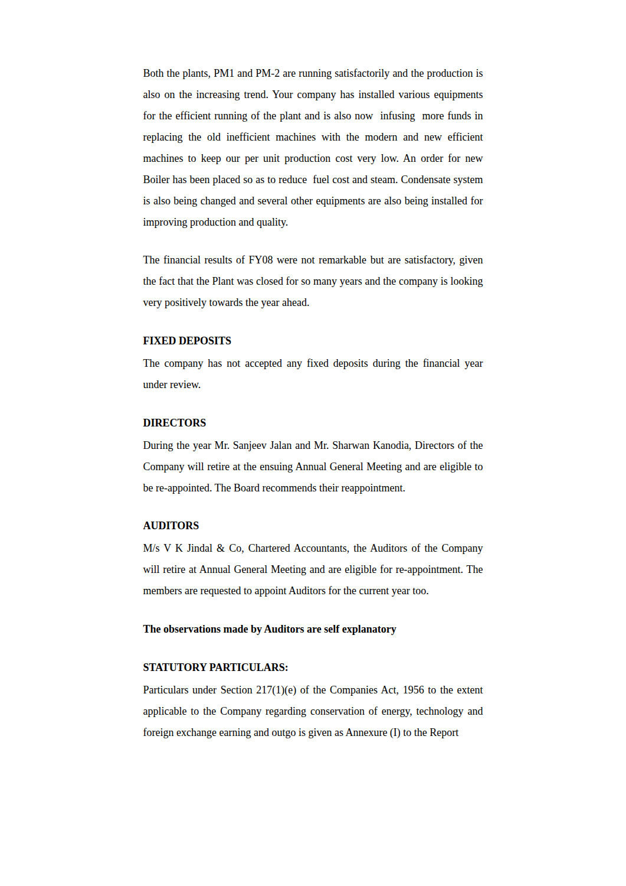Both the plants, PM1 and PM-2 are running satisfactorily and the production is also on the increasing trend. Your company has installed various equipments for the efficient running of the plant and is also now infusing more funds in replacing the old inefficient machines with the modern and new efficient machines to keep our per unit production cost very low. An order for new Boiler has been placed so as to reduce fuel cost and steam. Condensate system is also being changed and several other equipments are also being installed for improving production and quality.
The financial results of FY08 were not remarkable but are satisfactory, given the fact that the Plant was closed for so many years and the company is looking very positively towards the year ahead.
FIXED DEPOSITS
The company has not accepted any fixed deposits during the financial year under review.
DIRECTORS
During the year Mr. Sanjeev Jalan and Mr. Sharwan Kanodia, Directors of the Company will retire at the ensuing Annual General Meeting and are eligible to be re-appointed. The Board recommends their reappointment.
AUDITORS
M/s V K Jindal & Co, Chartered Accountants, the Auditors of the Company will retire at Annual General Meeting and are eligible for re-appointment. The members are requested to appoint Auditors for the current year too.
The observations made by Auditors are self explanatory
STATUTORY PARTICULARS:
Particulars under Section 217(1)(e) of the Companies Act, 1956 to the extent applicable to the Company regarding conservation of energy, technology and foreign exchange earning and outgo is given as Annexure (I) to the Report